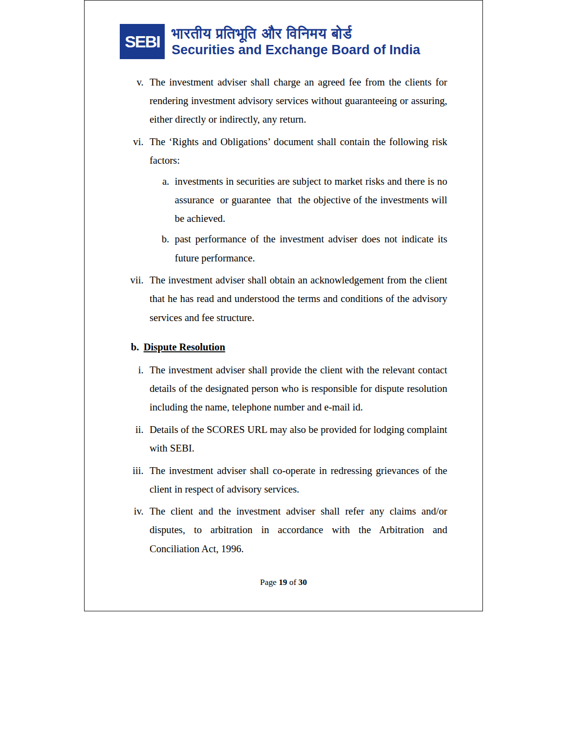SEBI
भारतीय प्रतिभूति और विनिमय बोर्ड
Securities and Exchange Board of India
The investment adviser shall charge an agreed fee from the clients for rendering investment advisory services without guaranteeing or assuring, either directly or indirectly, any return.
The ‘Rights and Obligations’ document shall contain the following risk factors:
investments in securities are subject to market risks and there is no assurance or guarantee that the objective of the investments will be achieved.
past performance of the investment adviser does not indicate its future performance.
The investment adviser shall obtain an acknowledgement from the client that he has read and understood the terms and conditions of the advisory services and fee structure.
b. Dispute Resolution
The investment adviser shall provide the client with the relevant contact details of the designated person who is responsible for dispute resolution including the name, telephone number and e-mail id.
Details of the SCORES URL may also be provided for lodging complaint with SEBI.
The investment adviser shall co-operate in redressing grievances of the client in respect of advisory services.
The client and the investment adviser shall refer any claims and/or disputes, to arbitration in accordance with the Arbitration and Conciliation Act, 1996.
Page 19 of 30